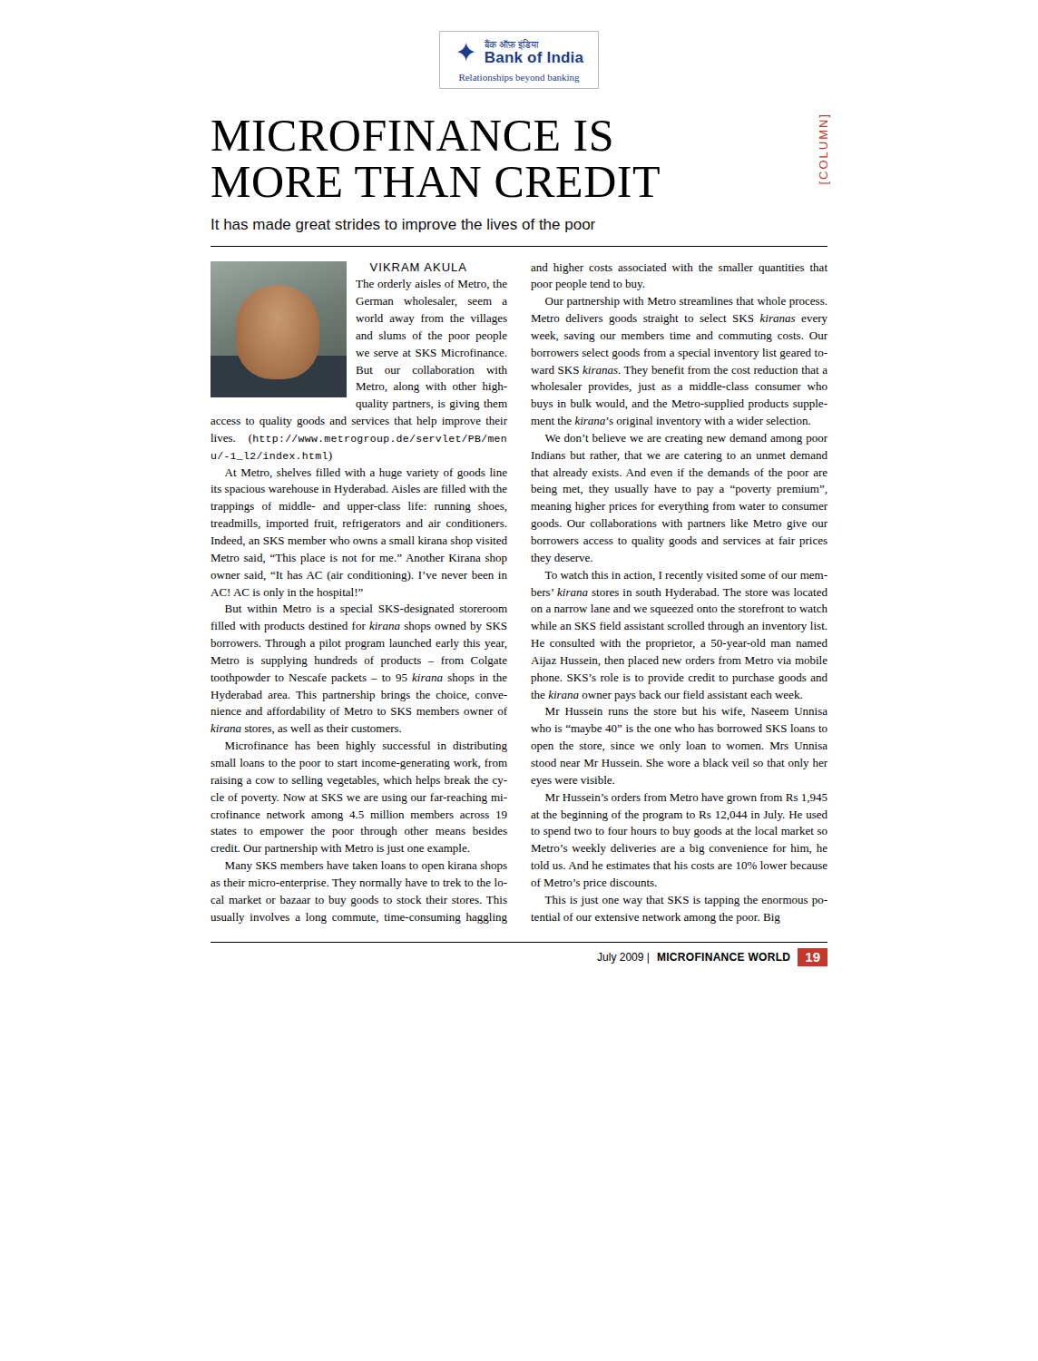✦ बैंक ऑफ़ इंडिया Bank of India
Relationships beyond banking
[COLUMN]
MICROFINANCE IS
MORE THAN CREDIT
It has made great strides to improve the lives of the poor
VIKRAM AKULA
The orderly aisles of Metro, the German wholesaler, seem a world away from the villages and slums of the poor people we serve at SKS Microfinance. But our collaboration with Metro, along with other high-quality partners, is giving them access to quality goods and services that help improve their lives. (http://www.metrogroup.de/servlet/PB/menu/-1_l2/index.html)
At Metro, shelves filled with a huge variety of goods line its spacious warehouse in Hyderabad. Aisles are filled with the trappings of middle- and upper-class life: running shoes, treadmills, imported fruit, refrigerators and air conditioners. Indeed, an SKS member who owns a small kirana shop visited Metro said, “This place is not for me.” Another Kirana shop owner said, “It has AC (air conditioning). I’ve never been in AC! AC is only in the hospital!”
But within Metro is a special SKS-designated storeroom filled with products destined for kirana shops owned by SKS borrowers. Through a pilot program launched early this year, Metro is supplying hundreds of products – from Colgate toothpowder to Nescafe packets – to 95 kirana shops in the Hyderabad area. This partnership brings the choice, convenience and affordability of Metro to SKS members owner of kirana stores, as well as their customers.
Microfinance has been highly successful in distributing small loans to the poor to start income-generating work, from raising a cow to selling vegetables, which helps break the cycle of poverty. Now at SKS we are using our far-reaching microfinance network among 4.5 million members across 19 states to empower the poor through other means besides credit. Our partnership with Metro is just one example.
Many SKS members have taken loans to open kirana shops as their micro-enterprise. They normally have to trek to the local market or bazaar to buy goods to stock their stores. This usually involves a long commute, time-consuming haggling and higher costs associated with the smaller quantities that poor people tend to buy.
Our partnership with Metro streamlines that whole process. Metro delivers goods straight to select SKS kiranas every week, saving our members time and commuting costs. Our borrowers select goods from a special inventory list geared toward SKS kiranas. They benefit from the cost reduction that a wholesaler provides, just as a middle-class consumer who buys in bulk would, and the Metro-supplied products supplement the kirana’s original inventory with a wider selection.
We don’t believe we are creating new demand among poor Indians but rather, that we are catering to an unmet demand that already exists. And even if the demands of the poor are being met, they usually have to pay a “poverty premium”, meaning higher prices for everything from water to consumer goods. Our collaborations with partners like Metro give our borrowers access to quality goods and services at fair prices they deserve.
To watch this in action, I recently visited some of our members’ kirana stores in south Hyderabad. The store was located on a narrow lane and we squeezed onto the storefront to watch while an SKS field assistant scrolled through an inventory list. He consulted with the proprietor, a 50-year-old man named Aijaz Hussein, then placed new orders from Metro via mobile phone. SKS’s role is to provide credit to purchase goods and the kirana owner pays back our field assistant each week.
Mr Hussein runs the store but his wife, Naseem Unnisa who is “maybe 40” is the one who has borrowed SKS loans to open the store, since we only loan to women. Mrs Unnisa stood near Mr Hussein. She wore a black veil so that only her eyes were visible.
Mr Hussein’s orders from Metro have grown from Rs 1,945 at the beginning of the program to Rs 12,044 in July. He used to spend two to four hours to buy goods at the local market so Metro’s weekly deliveries are a big convenience for him, he told us. And he estimates that his costs are 10% lower because of Metro’s price discounts.
This is just one way that SKS is tapping the enormous potential of our extensive network among the poor. Big
July 2009 | MICROFINANCE WORLD 19